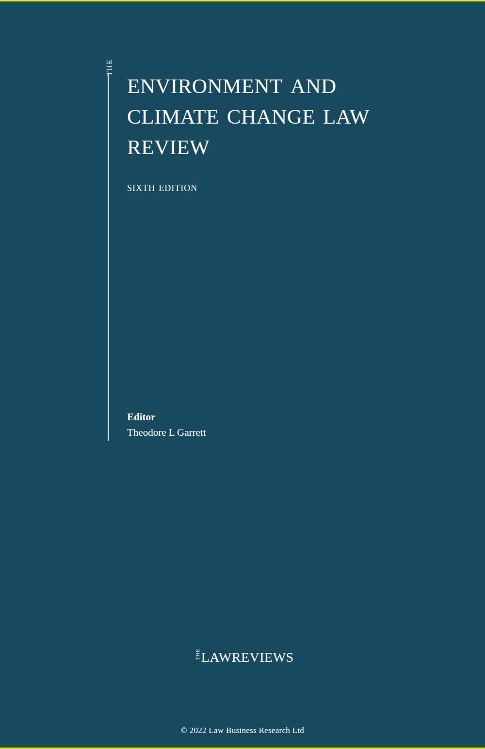The Environment and Climate Change Law Review
Sixth Edition
Editor
Theodore L Garrett
The LawReviews
© 2022 Law Business Research Ltd